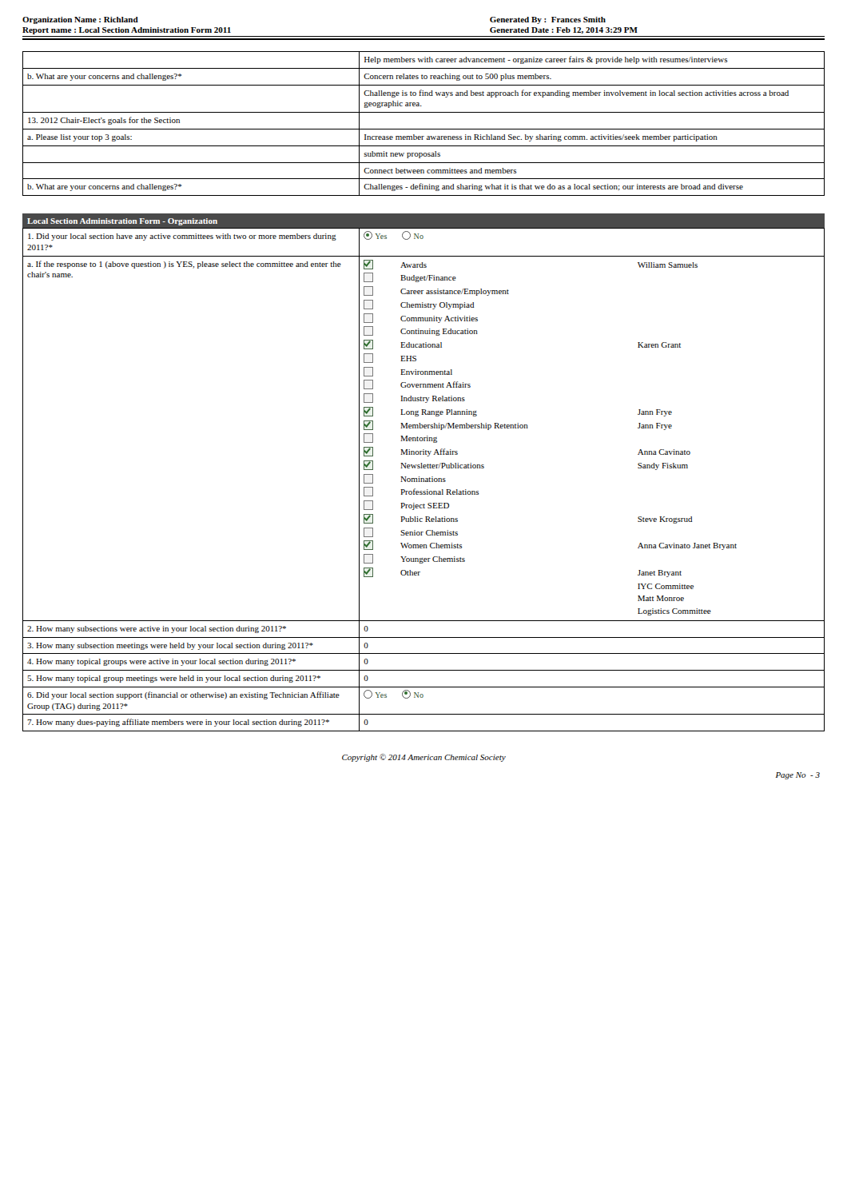| Organization Name : Richland | Generated By : Frances Smith |
| Report name : Local Section Administration Form 2011 | Generated Date : Feb 12, 2014 3:29 PM |
| | Help members with career advancement - organize career fairs & provide help with resumes/interviews |
| b. What are your concerns and challenges?* | Concern relates to reaching out to 500 plus members. |
| | Challenge is to find ways and best approach for expanding member involvement in local section activities across a broad geographic area. |
| 13. 2012 Chair-Elect's goals for the Section | |
| a. Please list your top 3 goals: | Increase member awareness in Richland Sec. by sharing comm. activities/seek member participation |
| | submit new proposals |
| | Connect between committees and members |
| b. What are your concerns and challenges?* | Challenges - defining and sharing what it is that we do as a local section; our interests are broad and diverse |
Local Section Administration Form - Organization
| 1. Did your local section have any active committees with two or more members during 2011?* | Yes No |
| a. If the response to 1 (above question ) is YES, please select the committee and enter the chair's name. | / / Awards / William Samuels / / / Budget/Finance / / / / Career assistance/Employment / / / / Chemistry Olympiad / / / / Community Activities / / / / Continuing Education / / / / Educational / Karen Grant / / / EHS / / / / Environmental / / / / Government Affairs / / / / Industry Relations / / / / Long Range Planning / Jann Frye / / / Membership/Membership Retention / Jann Frye / / / Mentoring / / / / Minority Affairs / Anna Cavinato / / / Newsletter/Publications / Sandy Fiskum / / / Nominations / / / / Professional Relations / / / / Project SEED / / / / Public Relations / Steve Krogsrud / / / Senior Chemists / / / / Women Chemists / Anna Cavinato Janet Bryant / / / Younger Chemists / / / / Other / Janet Bryant / / / / IYC Committee / / / / Matt Monroe / / / / Logistics Committee / |
| 2. How many subsections were active in your local section during 2011?* | 0 |
| 3. How many subsection meetings were held by your local section during 2011?* | 0 |
| 4. How many topical groups were active in your local section during 2011?* | 0 |
| 5. How many topical group meetings were held in your local section during 2011?* | 0 |
| 6. Did your local section support (financial or otherwise) an existing Technician Affiliate Group (TAG) during 2011?* | Yes No |
| 7. How many dues-paying affiliate members were in your local section during 2011?* | 0 |
Copyright © 2014 American Chemical Society
Page No - 3